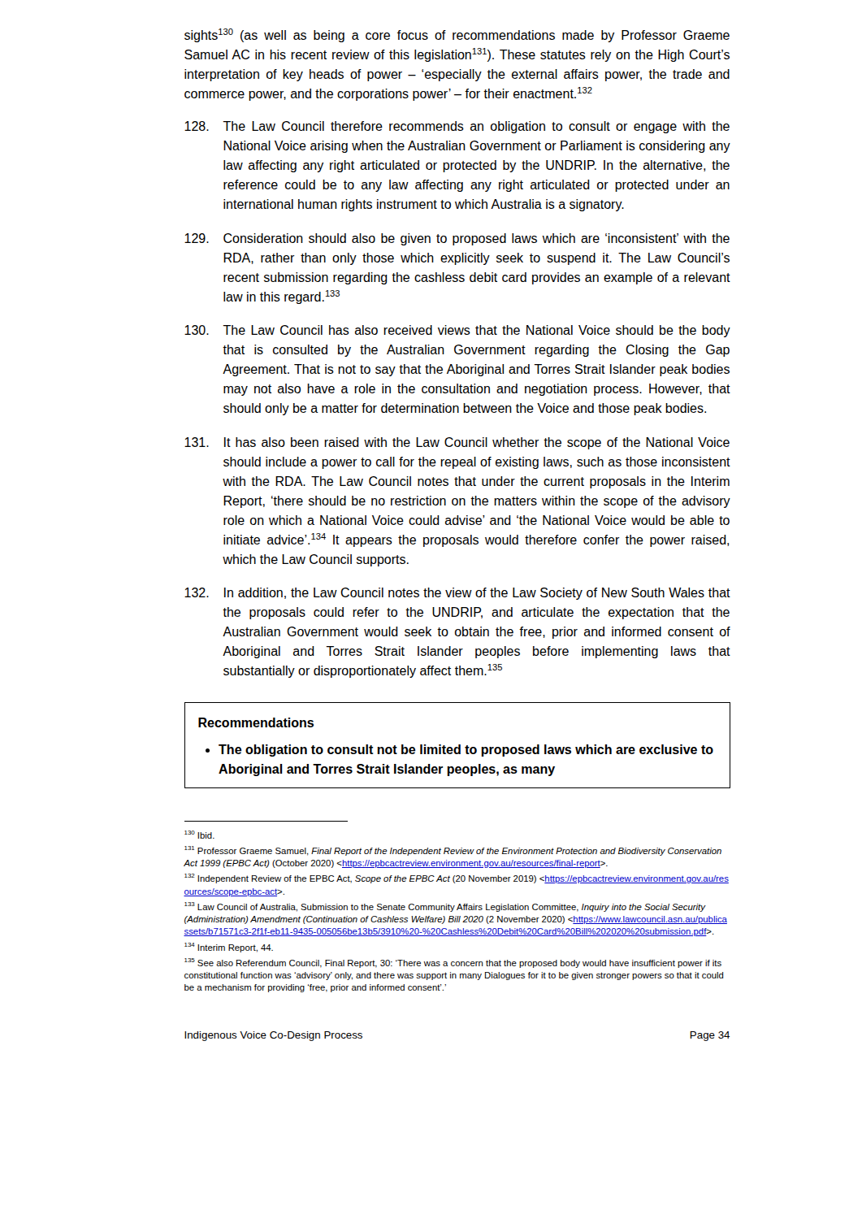sights130 (as well as being a core focus of recommendations made by Professor Graeme Samuel AC in his recent review of this legislation131). These statutes rely on the High Court’s interpretation of key heads of power – ‘especially the external affairs power, the trade and commerce power, and the corporations power’ – for their enactment.132
128. The Law Council therefore recommends an obligation to consult or engage with the National Voice arising when the Australian Government or Parliament is considering any law affecting any right articulated or protected by the UNDRIP. In the alternative, the reference could be to any law affecting any right articulated or protected under an international human rights instrument to which Australia is a signatory.
129. Consideration should also be given to proposed laws which are ‘inconsistent’ with the RDA, rather than only those which explicitly seek to suspend it. The Law Council’s recent submission regarding the cashless debit card provides an example of a relevant law in this regard.133
130. The Law Council has also received views that the National Voice should be the body that is consulted by the Australian Government regarding the Closing the Gap Agreement. That is not to say that the Aboriginal and Torres Strait Islander peak bodies may not also have a role in the consultation and negotiation process. However, that should only be a matter for determination between the Voice and those peak bodies.
131. It has also been raised with the Law Council whether the scope of the National Voice should include a power to call for the repeal of existing laws, such as those inconsistent with the RDA. The Law Council notes that under the current proposals in the Interim Report, ‘there should be no restriction on the matters within the scope of the advisory role on which a National Voice could advise’ and ‘the National Voice would be able to initiate advice’.134 It appears the proposals would therefore confer the power raised, which the Law Council supports.
132. In addition, the Law Council notes the view of the Law Society of New South Wales that the proposals could refer to the UNDRIP, and articulate the expectation that the Australian Government would seek to obtain the free, prior and informed consent of Aboriginal and Torres Strait Islander peoples before implementing laws that substantially or disproportionately affect them.135
Recommendations
The obligation to consult not be limited to proposed laws which are exclusive to Aboriginal and Torres Strait Islander peoples, as many
130 Ibid.
131 Professor Graeme Samuel, Final Report of the Independent Review of the Environment Protection and Biodiversity Conservation Act 1999 (EPBC Act) (October 2020) <https://epbcactreview.environment.gov.au/resources/final-report>.
132 Independent Review of the EPBC Act, Scope of the EPBC Act (20 November 2019) <https://epbcactreview.environment.gov.au/resources/scope-epbc-act>.
133 Law Council of Australia, Submission to the Senate Community Affairs Legislation Committee, Inquiry into the Social Security (Administration) Amendment (Continuation of Cashless Welfare) Bill 2020 (2 November 2020) <https://www.lawcouncil.asn.au/publicassets/b71571c3-2f1f-eb11-9435-005056be13b5/3910%20-%20Cashless%20Debit%20Card%20Bill%202020%20submission.pdf>.
134 Interim Report, 44.
135 See also Referendum Council, Final Report, 30: ‘There was a concern that the proposed body would have insufficient power if its constitutional function was ‘advisory’ only, and there was support in many Dialogues for it to be given stronger powers so that it could be a mechanism for providing ‘free, prior and informed consent’.’
Indigenous Voice Co-Design Process Page 34